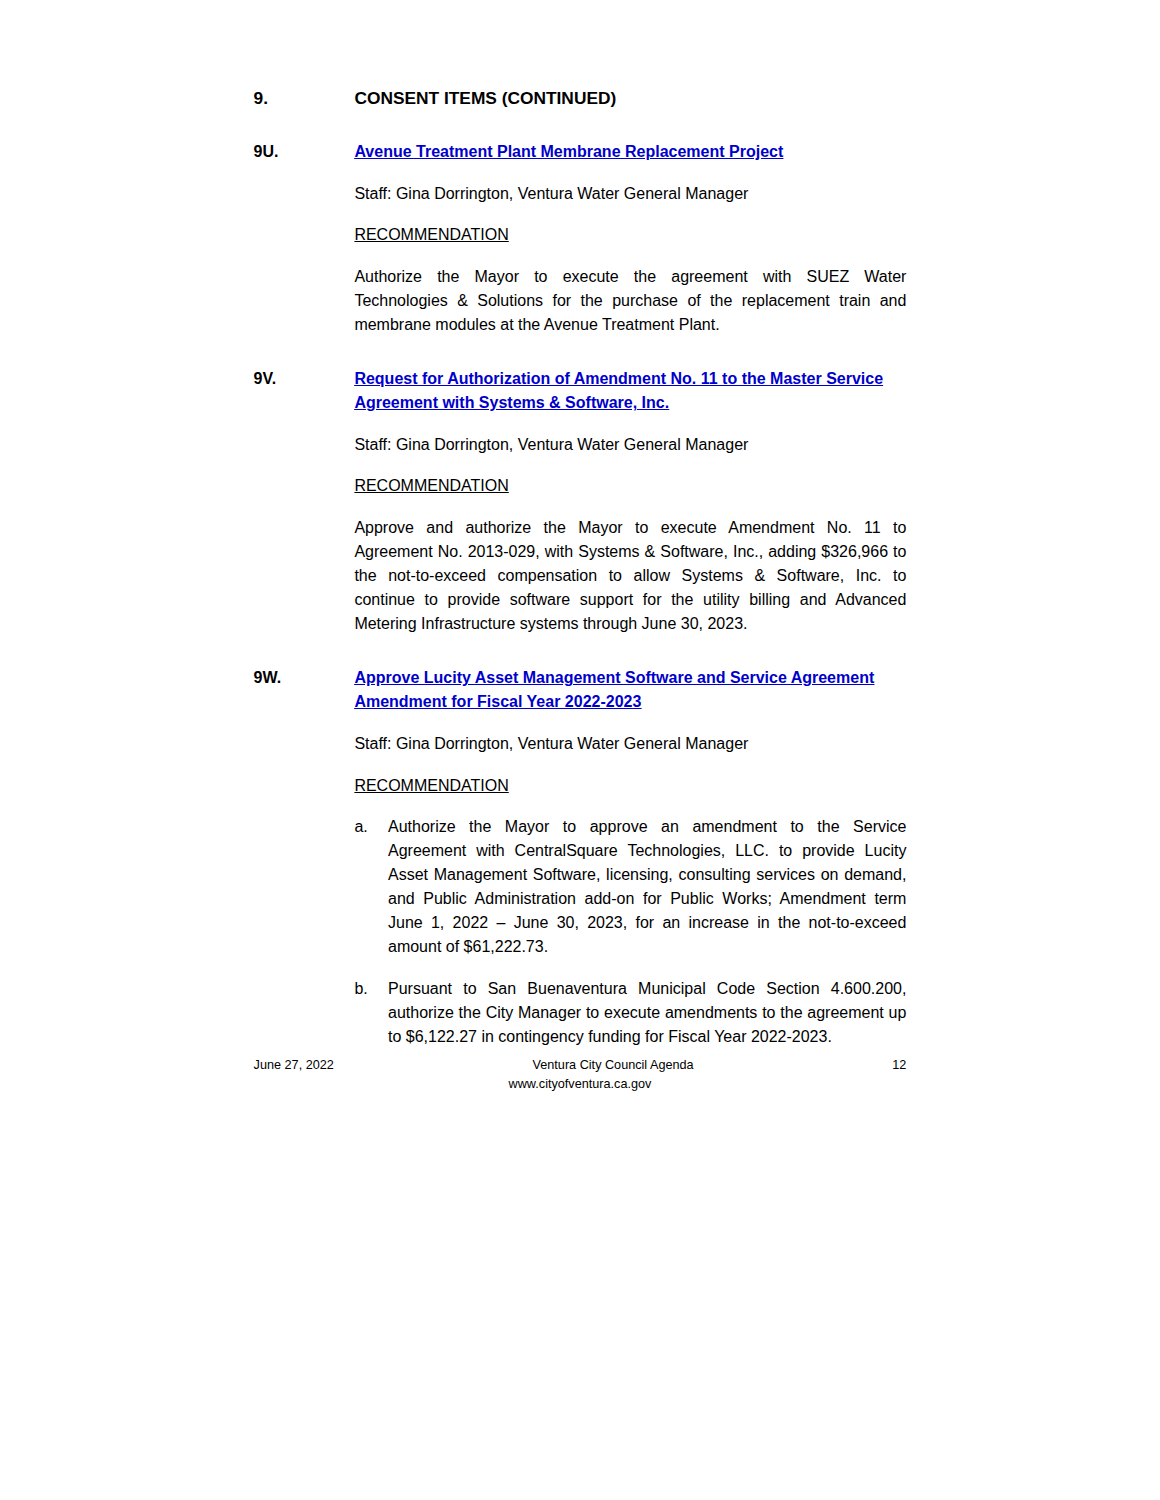9. CONSENT ITEMS (CONTINUED)
9U. Avenue Treatment Plant Membrane Replacement Project
Staff: Gina Dorrington, Ventura Water General Manager
RECOMMENDATION
Authorize the Mayor to execute the agreement with SUEZ Water Technologies & Solutions for the purchase of the replacement train and membrane modules at the Avenue Treatment Plant.
9V. Request for Authorization of Amendment No. 11 to the Master Service Agreement with Systems & Software, Inc.
Staff: Gina Dorrington, Ventura Water General Manager
RECOMMENDATION
Approve and authorize the Mayor to execute Amendment No. 11 to Agreement No. 2013-029, with Systems & Software, Inc., adding $326,966 to the not-to-exceed compensation to allow Systems & Software, Inc. to continue to provide software support for the utility billing and Advanced Metering Infrastructure systems through June 30, 2023.
9W. Approve Lucity Asset Management Software and Service Agreement Amendment for Fiscal Year 2022-2023
Staff: Gina Dorrington, Ventura Water General Manager
RECOMMENDATION
a. Authorize the Mayor to approve an amendment to the Service Agreement with CentralSquare Technologies, LLC. to provide Lucity Asset Management Software, licensing, consulting services on demand, and Public Administration add-on for Public Works; Amendment term June 1, 2022 – June 30, 2023, for an increase in the not-to-exceed amount of $61,222.73.
b. Pursuant to San Buenaventura Municipal Code Section 4.600.200, authorize the City Manager to execute amendments to the agreement up to $6,122.27 in contingency funding for Fiscal Year 2022-2023.
June 27, 2022 12
Ventura City Council Agenda www.cityofventura.ca.gov